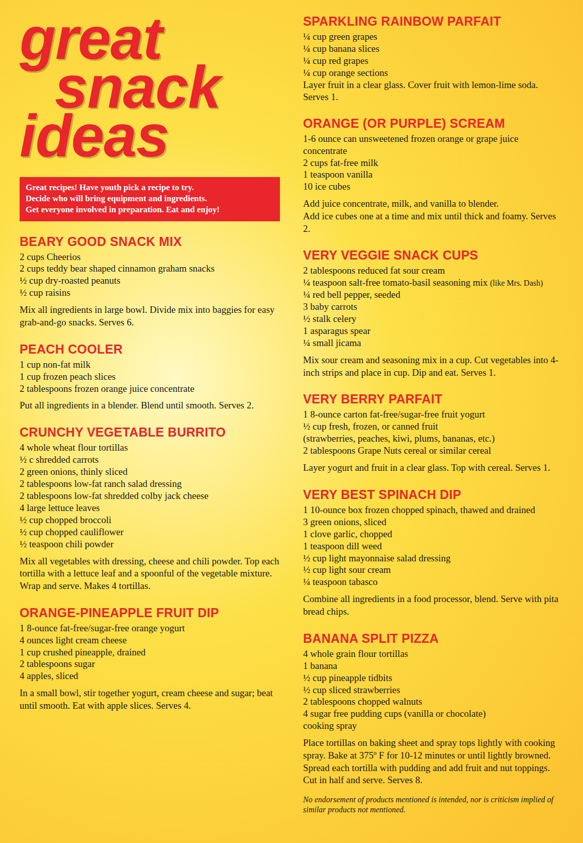great snack ideas
Great recipes! Have youth pick a recipe to try.
Decide who will bring equipment and ingredients.
Get everyone involved in preparation. Eat and enjoy!
Beary Good Snack Mix
2 cups Cheerios
2 cups teddy bear shaped cinnamon graham snacks
½ cup dry-roasted peanuts
½ cup raisins
Mix all ingredients in large bowl. Divide mix into baggies for easy grab-and-go snacks. Serves 6.
Peach Cooler
1 cup non-fat milk
1 cup frozen peach slices
2 tablespoons frozen orange juice concentrate
Put all ingredients in a blender. Blend until smooth. Serves 2.
Crunchy Vegetable Burrito
4 whole wheat flour tortillas
½ c shredded carrots
2 green onions, thinly sliced
2 tablespoons low-fat ranch salad dressing
2 tablespoons low-fat shredded colby jack cheese
4 large lettuce leaves
½ cup chopped broccoli
½ cup chopped cauliflower
½ teaspoon chili powder
Mix all vegetables with dressing, cheese and chili powder. Top each tortilla with a lettuce leaf and a spoonful of the vegetable mixture. Wrap and serve. Makes 4 tortillas.
Orange-Pineapple Fruit Dip
1 8-ounce fat-free/sugar-free orange yogurt
4 ounces light cream cheese
1 cup crushed pineapple, drained
2 tablespoons sugar
4 apples, sliced
In a small bowl, stir together yogurt, cream cheese and sugar; beat until smooth. Eat with apple slices. Serves 4.
Sparkling Rainbow Parfait
¼ cup green grapes
¼ cup banana slices
¼ cup red grapes
¼ cup orange sections
Layer fruit in a clear glass. Cover fruit with lemon-lime soda. Serves 1.
Orange (or Purple) Scream
1-6 ounce can unsweetened frozen orange or grape juice concentrate
2 cups fat-free milk
1 teaspoon vanilla
10 ice cubes
Add juice concentrate, milk, and vanilla to blender.
Add ice cubes one at a time and mix until thick and foamy. Serves 2.
Very Veggie Snack Cups
2 tablespoons reduced fat sour cream
¼ teaspoon salt-free tomato-basil seasoning mix (like Mrs. Dash)
¼ red bell pepper, seeded
3 baby carrots
½ stalk celery
1 asparagus spear
¼ small jicama
Mix sour cream and seasoning mix in a cup. Cut vegetables into 4-inch strips and place in cup. Dip and eat. Serves 1.
Very Berry Parfait
1 8-ounce carton fat-free/sugar-free fruit yogurt
½ cup fresh, frozen, or canned fruit
(strawberries, peaches, kiwi, plums, bananas, etc.)
2 tablespoons Grape Nuts cereal or similar cereal
Layer yogurt and fruit in a clear glass. Top with cereal. Serves 1.
Very Best Spinach Dip
1 10-ounce box frozen chopped spinach, thawed and drained
3 green onions, sliced
1 clove garlic, chopped
1 teaspoon dill weed
½ cup light mayonnaise salad dressing
½ cup light sour cream
¼ teaspoon tabasco
Combine all ingredients in a food processor, blend. Serve with pita bread chips.
Banana Split Pizza
4 whole grain flour tortillas
1 banana
½ cup pineapple tidbits
½ cup sliced strawberries
2 tablespoons chopped walnuts
4 sugar free pudding cups (vanilla or chocolate)
cooking spray
Place tortillas on baking sheet and spray tops lightly with cooking spray. Bake at 375º F for 10-12 minutes or until lightly browned. Spread each tortilla with pudding and add fruit and nut toppings. Cut in half and serve. Serves 8.
No endorsement of products mentioned is intended, nor is criticism implied of similar products not mentioned.